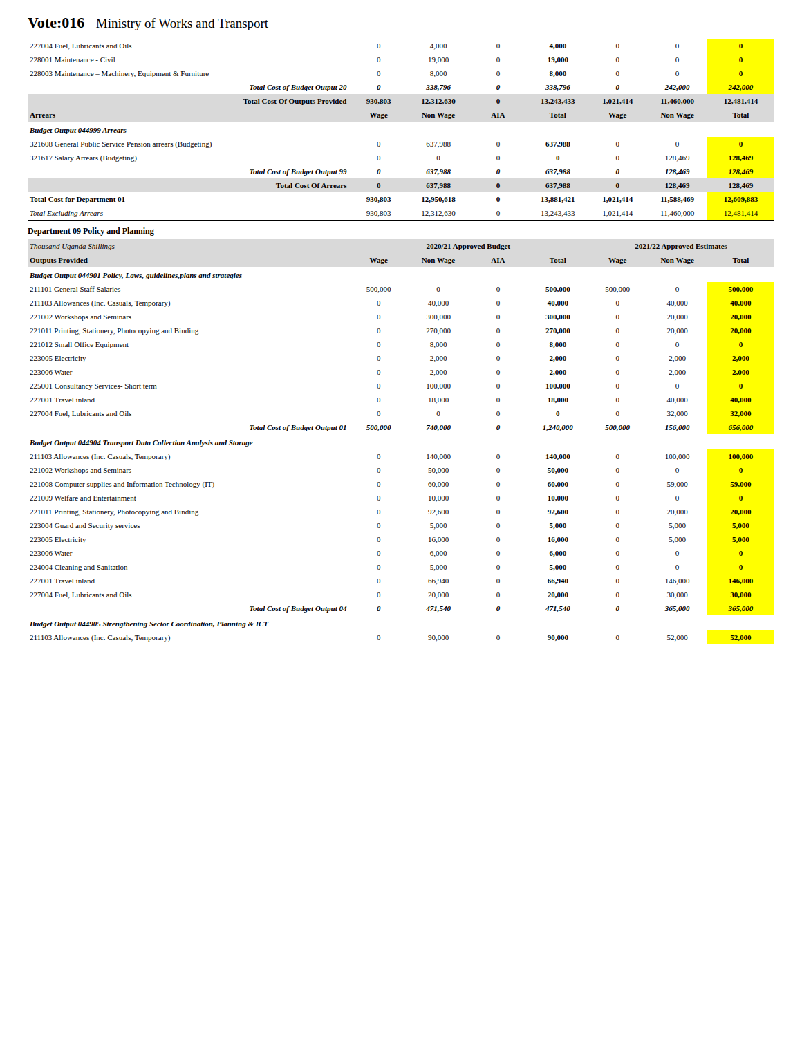Vote:016 Ministry of Works and Transport
| 227004 Fuel, Lubricants and Oils | 0 | 4,000 | 0 | 4,000 | 0 | 0 | 0 |
| 228001 Maintenance - Civil | 0 | 19,000 | 0 | 19,000 | 0 | 0 | 0 |
| 228003 Maintenance – Machinery, Equipment & Furniture | 0 | 8,000 | 0 | 8,000 | 0 | 0 | 0 |
| Total Cost of Budget Output 20 | 0 | 338,796 | 0 | 338,796 | 0 | 242,000 | 242,000 |
| Total Cost Of Outputs Provided | 930,803 | 12,312,630 | 0 | 13,243,433 | 1,021,414 | 11,460,000 | 12,481,414 |
| Arrears | Wage | Non Wage | AIA | Total | Wage | Non Wage | Total |
| Budget Output 044999 Arrears |
| 321608 General Public Service Pension arrears (Budgeting) | 0 | 637,988 | 0 | 637,988 | 0 | 0 | 0 |
| 321617 Salary Arrears (Budgeting) | 0 | 0 | 0 | 0 | 0 | 128,469 | 128,469 |
| Total Cost of Budget Output 99 | 0 | 637,988 | 0 | 637,988 | 0 | 128,469 | 128,469 |
| Total Cost Of Arrears | 0 | 637,988 | 0 | 637,988 | 0 | 128,469 | 128,469 |
| Total Cost for Department 01 | 930,803 | 12,950,618 | 0 | 13,881,421 | 1,021,414 | 11,588,469 | 12,609,883 |
| Total Excluding Arrears | 930,803 | 12,312,630 | 0 | 13,243,433 | 1,021,414 | 11,460,000 | 12,481,414 |
Department 09 Policy and Planning
| Thousand Uganda Shillings | 2020/21 Approved Budget | 2021/22 Approved Estimates |
| Outputs Provided | Wage | Non Wage | AIA | Total | Wage | Non Wage | Total |
| Budget Output 044901 Policy, Laws, guidelines,plans and strategies |
| 211101 General Staff Salaries | 500,000 | 0 | 0 | 500,000 | 500,000 | 0 | 500,000 |
| 211103 Allowances (Inc. Casuals, Temporary) | 0 | 40,000 | 0 | 40,000 | 0 | 40,000 | 40,000 |
| 221002 Workshops and Seminars | 0 | 300,000 | 0 | 300,000 | 0 | 20,000 | 20,000 |
| 221011 Printing, Stationery, Photocopying and Binding | 0 | 270,000 | 0 | 270,000 | 0 | 20,000 | 20,000 |
| 221012 Small Office Equipment | 0 | 8,000 | 0 | 8,000 | 0 | 0 | 0 |
| 223005 Electricity | 0 | 2,000 | 0 | 2,000 | 0 | 2,000 | 2,000 |
| 223006 Water | 0 | 2,000 | 0 | 2,000 | 0 | 2,000 | 2,000 |
| 225001 Consultancy Services- Short term | 0 | 100,000 | 0 | 100,000 | 0 | 0 | 0 |
| 227001 Travel inland | 0 | 18,000 | 0 | 18,000 | 0 | 40,000 | 40,000 |
| 227004 Fuel, Lubricants and Oils | 0 | 0 | 0 | 0 | 0 | 32,000 | 32,000 |
| Total Cost of Budget Output 01 | 500,000 | 740,000 | 0 | 1,240,000 | 500,000 | 156,000 | 656,000 |
| Budget Output 044904 Transport Data Collection Analysis and Storage |
| 211103 Allowances (Inc. Casuals, Temporary) | 0 | 140,000 | 0 | 140,000 | 0 | 100,000 | 100,000 |
| 221002 Workshops and Seminars | 0 | 50,000 | 0 | 50,000 | 0 | 0 | 0 |
| 221008 Computer supplies and Information Technology (IT) | 0 | 60,000 | 0 | 60,000 | 0 | 59,000 | 59,000 |
| 221009 Welfare and Entertainment | 0 | 10,000 | 0 | 10,000 | 0 | 0 | 0 |
| 221011 Printing, Stationery, Photocopying and Binding | 0 | 92,600 | 0 | 92,600 | 0 | 20,000 | 20,000 |
| 223004 Guard and Security services | 0 | 5,000 | 0 | 5,000 | 0 | 5,000 | 5,000 |
| 223005 Electricity | 0 | 16,000 | 0 | 16,000 | 0 | 5,000 | 5,000 |
| 223006 Water | 0 | 6,000 | 0 | 6,000 | 0 | 0 | 0 |
| 224004 Cleaning and Sanitation | 0 | 5,000 | 0 | 5,000 | 0 | 0 | 0 |
| 227001 Travel inland | 0 | 66,940 | 0 | 66,940 | 0 | 146,000 | 146,000 |
| 227004 Fuel, Lubricants and Oils | 0 | 20,000 | 0 | 20,000 | 0 | 30,000 | 30,000 |
| Total Cost of Budget Output 04 | 0 | 471,540 | 0 | 471,540 | 0 | 365,000 | 365,000 |
| Budget Output 044905 Strengthening Sector Coordination, Planning & ICT |
| 211103 Allowances (Inc. Casuals, Temporary) | 0 | 90,000 | 0 | 90,000 | 0 | 52,000 | 52,000 |